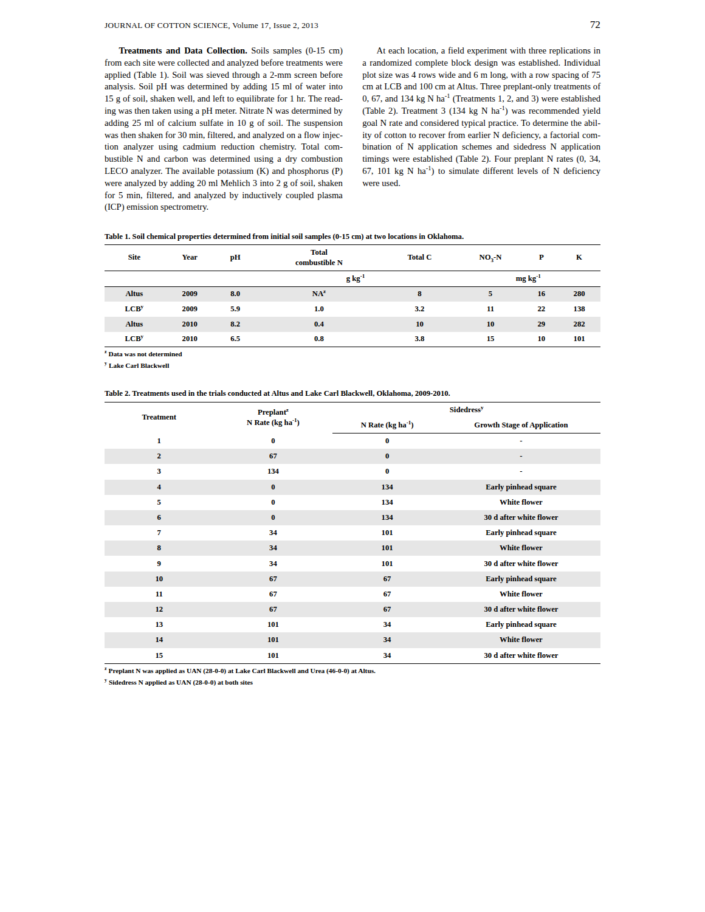JOURNAL OF COTTON SCIENCE, Volume 17, Issue 2, 2013 72
Treatments and Data Collection. Soils samples (0-15 cm) from each site were collected and analyzed before treatments were applied (Table 1). Soil was sieved through a 2-mm screen before analysis. Soil pH was determined by adding 15 ml of water into 15 g of soil, shaken well, and left to equilibrate for 1 hr. The reading was then taken using a pH meter. Nitrate N was determined by adding 25 ml of calcium sulfate in 10 g of soil. The suspension was then shaken for 30 min, filtered, and analyzed on a flow injection analyzer using cadmium reduction chemistry. Total combustible N and carbon was determined using a dry combustion LECO analyzer. The available potassium (K) and phosphorus (P) were analyzed by adding 20 ml Mehlich 3 into 2 g of soil, shaken for 5 min, filtered, and analyzed by inductively coupled plasma (ICP) emission spectrometry.
At each location, a field experiment with three replications in a randomized complete block design was established. Individual plot size was 4 rows wide and 6 m long, with a row spacing of 75 cm at LCB and 100 cm at Altus. Three preplant-only treatments of 0, 67, and 134 kg N ha-1 (Treatments 1, 2, and 3) were established (Table 2). Treatment 3 (134 kg N ha-1) was recommended yield goal N rate and considered typical practice. To determine the ability of cotton to recover from earlier N deficiency, a factorial combination of N application schemes and sidedress N application timings were established (Table 2). Four preplant N rates (0, 34, 67, 101 kg N ha-1) to simulate different levels of N deficiency were used.
Table 1. Soil chemical properties determined from initial soil samples (0-15 cm) at two locations in Oklahoma.
| Site | Year | pH | Total combustible N | Total C | NO 3 -N | P | K |
| --- | --- | --- | --- | --- | --- | --- | --- |
| | | | g kg -1 | mg kg -1 |
| Altus | 2009 | 8.0 | NA z | 8 | 5 | 16 | 280 |
| LCB y | 2009 | 5.9 | 1.0 | 3.2 | 11 | 22 | 138 |
| Altus | 2010 | 8.2 | 0.4 | 10 | 10 | 29 | 282 |
| LCB y | 2010 | 6.5 | 0.8 | 3.8 | 15 | 10 | 101 |
z Data was not determined
y Lake Carl Blackwell
Table 2. Treatments used in the trials conducted at Altus and Lake Carl Blackwell, Oklahoma, 2009-2010.
| Treatment | Preplant z N Rate (kg ha -1 ) | Sidedress y |
| --- | --- | --- |
| N Rate (kg ha -1 ) | Growth Stage of Application |
| 1 | 0 | 0 | - |
| 2 | 67 | 0 | - |
| 3 | 134 | 0 | - |
| 4 | 0 | 134 | Early pinhead square |
| 5 | 0 | 134 | White flower |
| 6 | 0 | 134 | 30 d after white flower |
| 7 | 34 | 101 | Early pinhead square |
| 8 | 34 | 101 | White flower |
| 9 | 34 | 101 | 30 d after white flower |
| 10 | 67 | 67 | Early pinhead square |
| 11 | 67 | 67 | White flower |
| 12 | 67 | 67 | 30 d after white flower |
| 13 | 101 | 34 | Early pinhead square |
| 14 | 101 | 34 | White flower |
| 15 | 101 | 34 | 30 d after white flower |
z Preplant N was applied as UAN (28-0-0) at Lake Carl Blackwell and Urea (46-0-0) at Altus.
y Sidedress N applied as UAN (28-0-0) at both sites